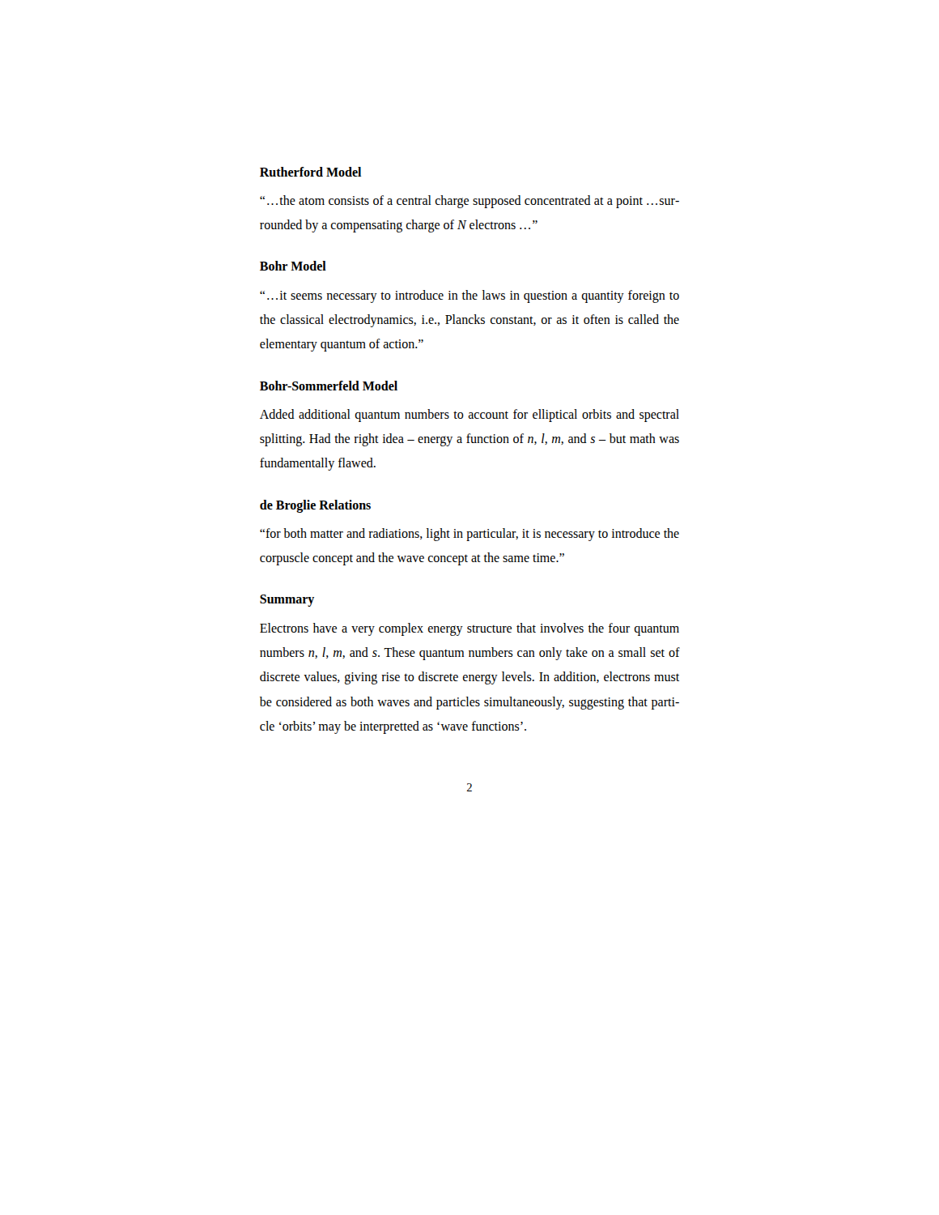Rutherford Model
“ . . . the atom consists of a central charge supposed concentrated at a point . . . surrounded by a compensating charge of N electrons . . . ”
Bohr Model
“ . . . it seems necessary to introduce in the laws in question a quantity foreign to the classical electrodynamics, i.e., Plancks constant, or as it often is called the elementary quantum of action.”
Bohr-Sommerfeld Model
Added additional quantum numbers to account for elliptical orbits and spectral splitting. Had the right idea – energy a function of n, l, m, and s – but math was fundamentally flawed.
de Broglie Relations
“for both matter and radiations, light in particular, it is necessary to introduce the corpuscle concept and the wave concept at the same time.”
Summary
Electrons have a very complex energy structure that involves the four quantum numbers n, l, m, and s. These quantum numbers can only take on a small set of discrete values, giving rise to discrete energy levels. In addition, electrons must be considered as both waves and particles simultaneously, suggesting that particle ‘orbits’ may be interpretted as ‘wave functions’.
2